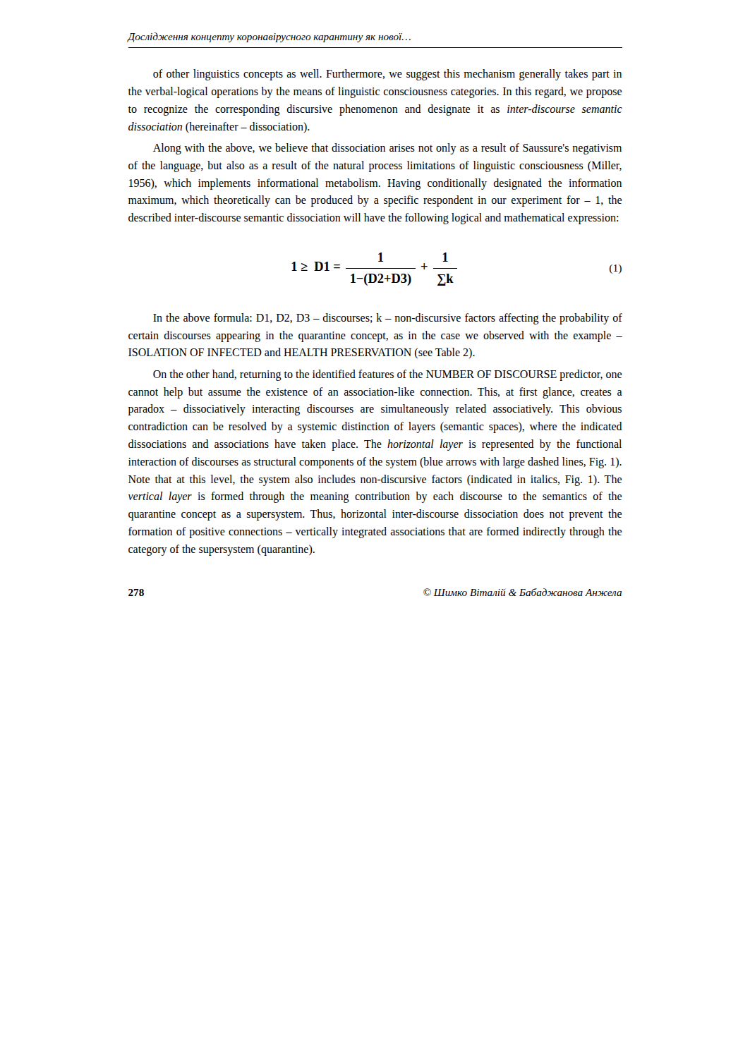Дослідження концепту коронавірусного карантину як нової…
of other linguistics concepts as well. Furthermore, we suggest this mechanism generally takes part in the verbal-logical operations by the means of linguistic consciousness categories. In this regard, we propose to recognize the corresponding discursive phenomenon and designate it as inter-discourse semantic dissociation (hereinafter – dissociation).
Along with the above, we believe that dissociation arises not only as a result of Saussure's negativism of the language, but also as a result of the natural process limitations of linguistic consciousness (Miller, 1956), which implements informational metabolism. Having conditionally designated the information maximum, which theoretically can be produced by a specific respondent in our experiment for – 1, the described inter-discourse semantic dissociation will have the following logical and mathematical expression:
1 ≥ D1 = 11−(D2+D3) + 1∑k (1)
In the above formula: D1, D2, D3 – discourses; k – non-discursive factors affecting the probability of certain discourses appearing in the quarantine concept, as in the case we observed with the example – ISOLATION OF INFECTED and HEALTH PRESERVATION (see Table 2).
On the other hand, returning to the identified features of the NUMBER OF DISCOURSE predictor, one cannot help but assume the existence of an association-like connection. This, at first glance, creates a paradox – dissociatively interacting discourses are simultaneously related associatively. This obvious contradiction can be resolved by a systemic distinction of layers (semantic spaces), where the indicated dissociations and associations have taken place. The horizontal layer is represented by the functional interaction of discourses as structural components of the system (blue arrows with large dashed lines, Fig. 1). Note that at this level, the system also includes non-discursive factors (indicated in italics, Fig. 1). The vertical layer is formed through the meaning contribution by each discourse to the semantics of the quarantine concept as a supersystem. Thus, horizontal inter-discourse dissociation does not prevent the formation of positive connections – vertically integrated associations that are formed indirectly through the category of the supersystem (quarantine).
278 © Шимко Віталій & Бабаджанова Анжела